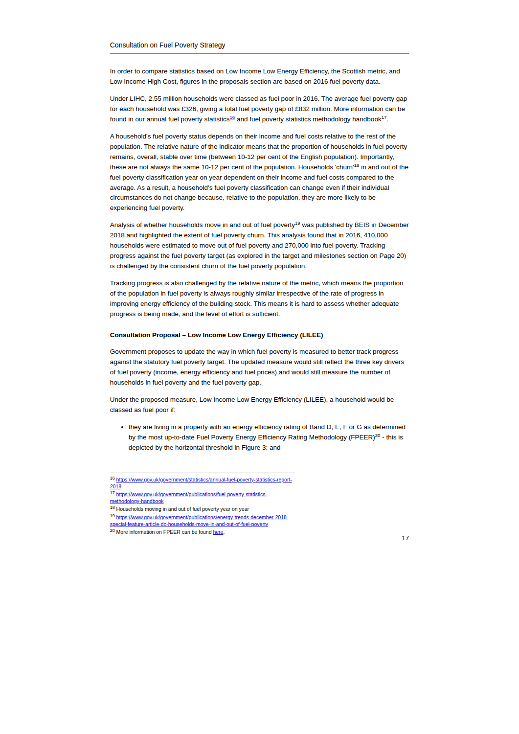Consultation on Fuel Poverty Strategy
In order to compare statistics based on Low Income Low Energy Efficiency, the Scottish metric, and Low Income High Cost, figures in the proposals section are based on 2016 fuel poverty data.
Under LIHC, 2.55 million households were classed as fuel poor in 2016. The average fuel poverty gap for each household was £326, giving a total fuel poverty gap of £832 million. More information can be found in our annual fuel poverty statistics16 and fuel poverty statistics methodology handbook17.
A household's fuel poverty status depends on their income and fuel costs relative to the rest of the population. The relative nature of the indicator means that the proportion of households in fuel poverty remains, overall, stable over time (between 10-12 per cent of the English population). Importantly, these are not always the same 10-12 per cent of the population. Households 'churn'18 in and out of the fuel poverty classification year on year dependent on their income and fuel costs compared to the average. As a result, a household's fuel poverty classification can change even if their individual circumstances do not change because, relative to the population, they are more likely to be experiencing fuel poverty.
Analysis of whether households move in and out of fuel poverty19 was published by BEIS in December 2018 and highlighted the extent of fuel poverty churn. This analysis found that in 2016, 410,000 households were estimated to move out of fuel poverty and 270,000 into fuel poverty. Tracking progress against the fuel poverty target (as explored in the target and milestones section on Page 20) is challenged by the consistent churn of the fuel poverty population.
Tracking progress is also challenged by the relative nature of the metric, which means the proportion of the population in fuel poverty is always roughly similar irrespective of the rate of progress in improving energy efficiency of the building stock. This means it is hard to assess whether adequate progress is being made, and the level of effort is sufficient.
Consultation Proposal – Low Income Low Energy Efficiency (LILEE)
Government proposes to update the way in which fuel poverty is measured to better track progress against the statutory fuel poverty target. The updated measure would still reflect the three key drivers of fuel poverty (income, energy efficiency and fuel prices) and would still measure the number of households in fuel poverty and the fuel poverty gap.
Under the proposed measure, Low Income Low Energy Efficiency (LILEE), a household would be classed as fuel poor if:
they are living in a property with an energy efficiency rating of Band D, E, F or G as determined by the most up-to-date Fuel Poverty Energy Efficiency Rating Methodology (FPEER)20 - this is depicted by the horizontal threshold in Figure 3; and
16 https://www.gov.uk/government/statistics/annual-fuel-poverty-statistics-report-2018
17 https://www.gov.uk/government/publications/fuel-poverty-statistics-methodology-handbook
18 Households moving in and out of fuel poverty year on year
19 https://www.gov.uk/government/publications/energy-trends-december-2018-special-feature-article-do-households-move-in-and-out-of-fuel-poverty
20 More information on FPEER can be found here.
17